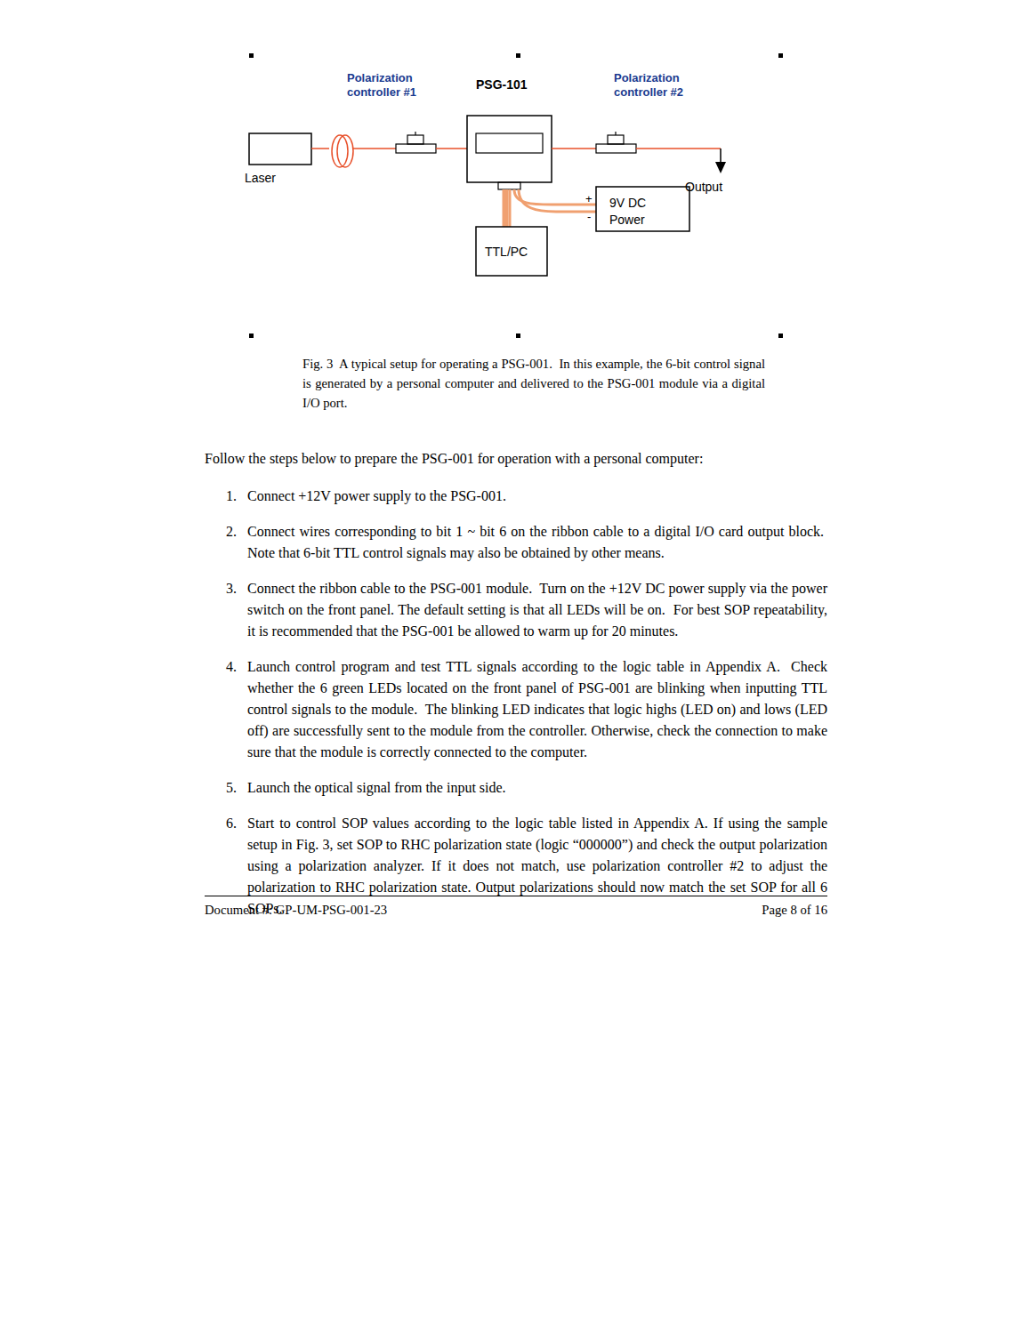Polarization controller #1 PSG-101 Polarization controller #2 Laser Output 9V DC Power + - TTL/PC
Fig. 3 A typical setup for operating a PSG-001. In this example, the 6-bit control signal is generated by a personal computer and delivered to the PSG-001 module via a digital I/O port.
Follow the steps below to prepare the PSG-001 for operation with a personal computer:
Connect +12V power supply to the PSG-001.
Connect wires corresponding to bit 1 ~ bit 6 on the ribbon cable to a digital I/O card output block. Note that 6-bit TTL control signals may also be obtained by other means.
Connect the ribbon cable to the PSG-001 module. Turn on the +12V DC power supply via the power switch on the front panel. The default setting is that all LEDs will be on. For best SOP repeatability, it is recommended that the PSG-001 be allowed to warm up for 20 minutes.
Launch control program and test TTL signals according to the logic table in Appendix A. Check whether the 6 green LEDs located on the front panel of PSG-001 are blinking when inputting TTL control signals to the module. The blinking LED indicates that logic highs (LED on) and lows (LED off) are successfully sent to the module from the controller. Otherwise, check the connection to make sure that the module is correctly connected to the computer.
Launch the optical signal from the input side.
Start to control SOP values according to the logic table listed in Appendix A. If using the sample setup in Fig. 3, set SOP to RHC polarization state (logic “000000”) and check the output polarization using a polarization analyzer. If it does not match, use polarization controller #2 to adjust the polarization to RHC polarization state. Output polarizations should now match the set SOP for all 6 SOPs.
Document #: GP-UM-PSG-001-23 Page 8 of 16